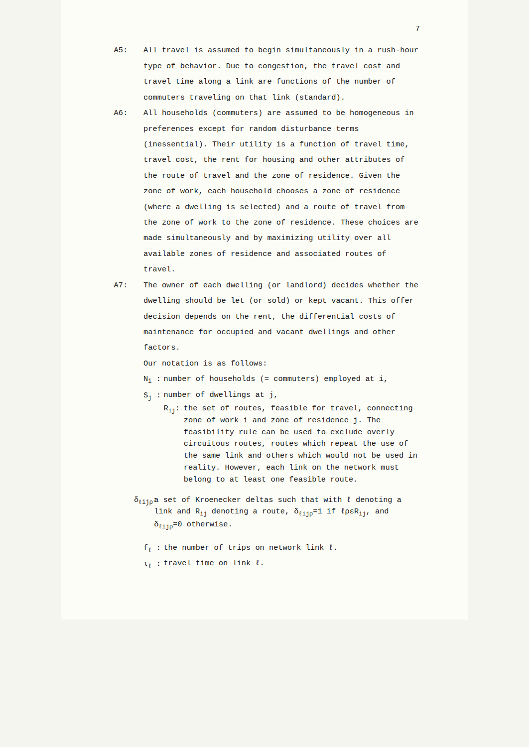7
A5:
All travel is assumed to begin simultaneously in a rush-hour type of behavior. Due to congestion, the travel cost and travel time along a link are functions of the number of commuters traveling on that link (standard).
A6:
All households (commuters) are assumed to be homogeneous in preferences except for random disturbance terms (inessential). Their utility is a function of travel time, travel cost, the rent for housing and other attributes of the route of travel and the zone of residence. Given the zone of work, each household chooses a zone of residence (where a dwelling is selected) and a route of travel from the zone of work to the zone of residence. These choices are made simultaneously and by maximizing utility over all available zones of residence and associated routes of travel.
A7:
The owner of each dwelling (or landlord) decides whether the dwelling should be let (or sold) or kept vacant. This offer decision depends on the rent, the differential costs of maintenance for occupied and vacant dwellings and other factors.
Our notation is as follows:
Ni :
number of households (= commuters) employed at i,
Sj :
number of dwellings at j,
Rij:
the set of routes, feasible for travel, connecting zone of work i and zone of residence j. The feasibility rule can be used to exclude overly circuitous routes, routes which repeat the use of the same link and others which would not be used in reality. However, each link on the network must belong to at least one feasible route.
δℓijρ:
a set of Kroenecker deltas such that with ℓ denoting a link and Rij denoting a route, δℓijρ=1 if ℓρεRij, and δℓijρ=0 otherwise.
fℓ :
the number of trips on network link ℓ.
τℓ :
travel time on link ℓ.